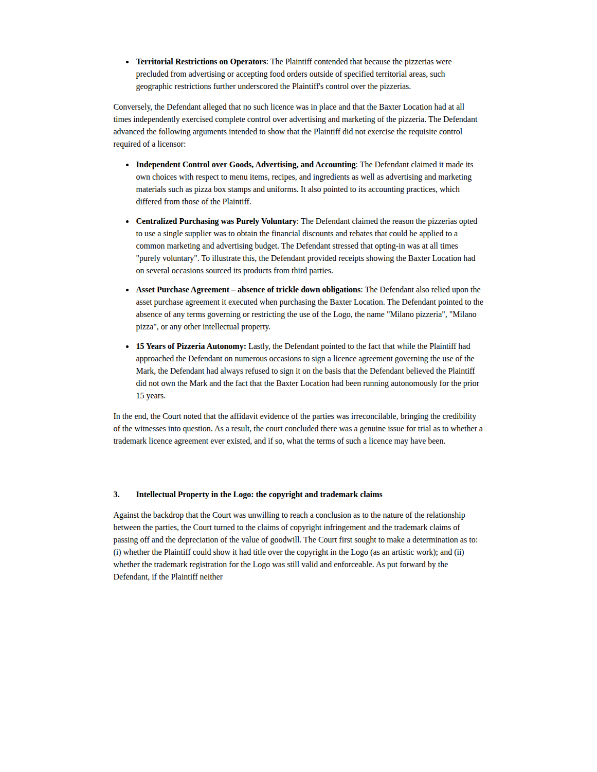Territorial Restrictions on Operators: The Plaintiff contended that because the pizzerias were precluded from advertising or accepting food orders outside of specified territorial areas, such geographic restrictions further underscored the Plaintiff's control over the pizzerias.
Conversely, the Defendant alleged that no such licence was in place and that the Baxter Location had at all times independently exercised complete control over advertising and marketing of the pizzeria. The Defendant advanced the following arguments intended to show that the Plaintiff did not exercise the requisite control required of a licensor:
Independent Control over Goods, Advertising, and Accounting: The Defendant claimed it made its own choices with respect to menu items, recipes, and ingredients as well as advertising and marketing materials such as pizza box stamps and uniforms. It also pointed to its accounting practices, which differed from those of the Plaintiff.
Centralized Purchasing was Purely Voluntary: The Defendant claimed the reason the pizzerias opted to use a single supplier was to obtain the financial discounts and rebates that could be applied to a common marketing and advertising budget. The Defendant stressed that opting-in was at all times "purely voluntary". To illustrate this, the Defendant provided receipts showing the Baxter Location had on several occasions sourced its products from third parties.
Asset Purchase Agreement – absence of trickle down obligations: The Defendant also relied upon the asset purchase agreement it executed when purchasing the Baxter Location. The Defendant pointed to the absence of any terms governing or restricting the use of the Logo, the name "Milano pizzeria", "Milano pizza", or any other intellectual property.
15 Years of Pizzeria Autonomy: Lastly, the Defendant pointed to the fact that while the Plaintiff had approached the Defendant on numerous occasions to sign a licence agreement governing the use of the Mark, the Defendant had always refused to sign it on the basis that the Defendant believed the Plaintiff did not own the Mark and the fact that the Baxter Location had been running autonomously for the prior 15 years.
In the end, the Court noted that the affidavit evidence of the parties was irreconcilable, bringing the credibility of the witnesses into question. As a result, the court concluded there was a genuine issue for trial as to whether a trademark licence agreement ever existed, and if so, what the terms of such a licence may have been.
3. Intellectual Property in the Logo: the copyright and trademark claims
Against the backdrop that the Court was unwilling to reach a conclusion as to the nature of the relationship between the parties, the Court turned to the claims of copyright infringement and the trademark claims of passing off and the depreciation of the value of goodwill. The Court first sought to make a determination as to: (i) whether the Plaintiff could show it had title over the copyright in the Logo (as an artistic work); and (ii) whether the trademark registration for the Logo was still valid and enforceable. As put forward by the Defendant, if the Plaintiff neither